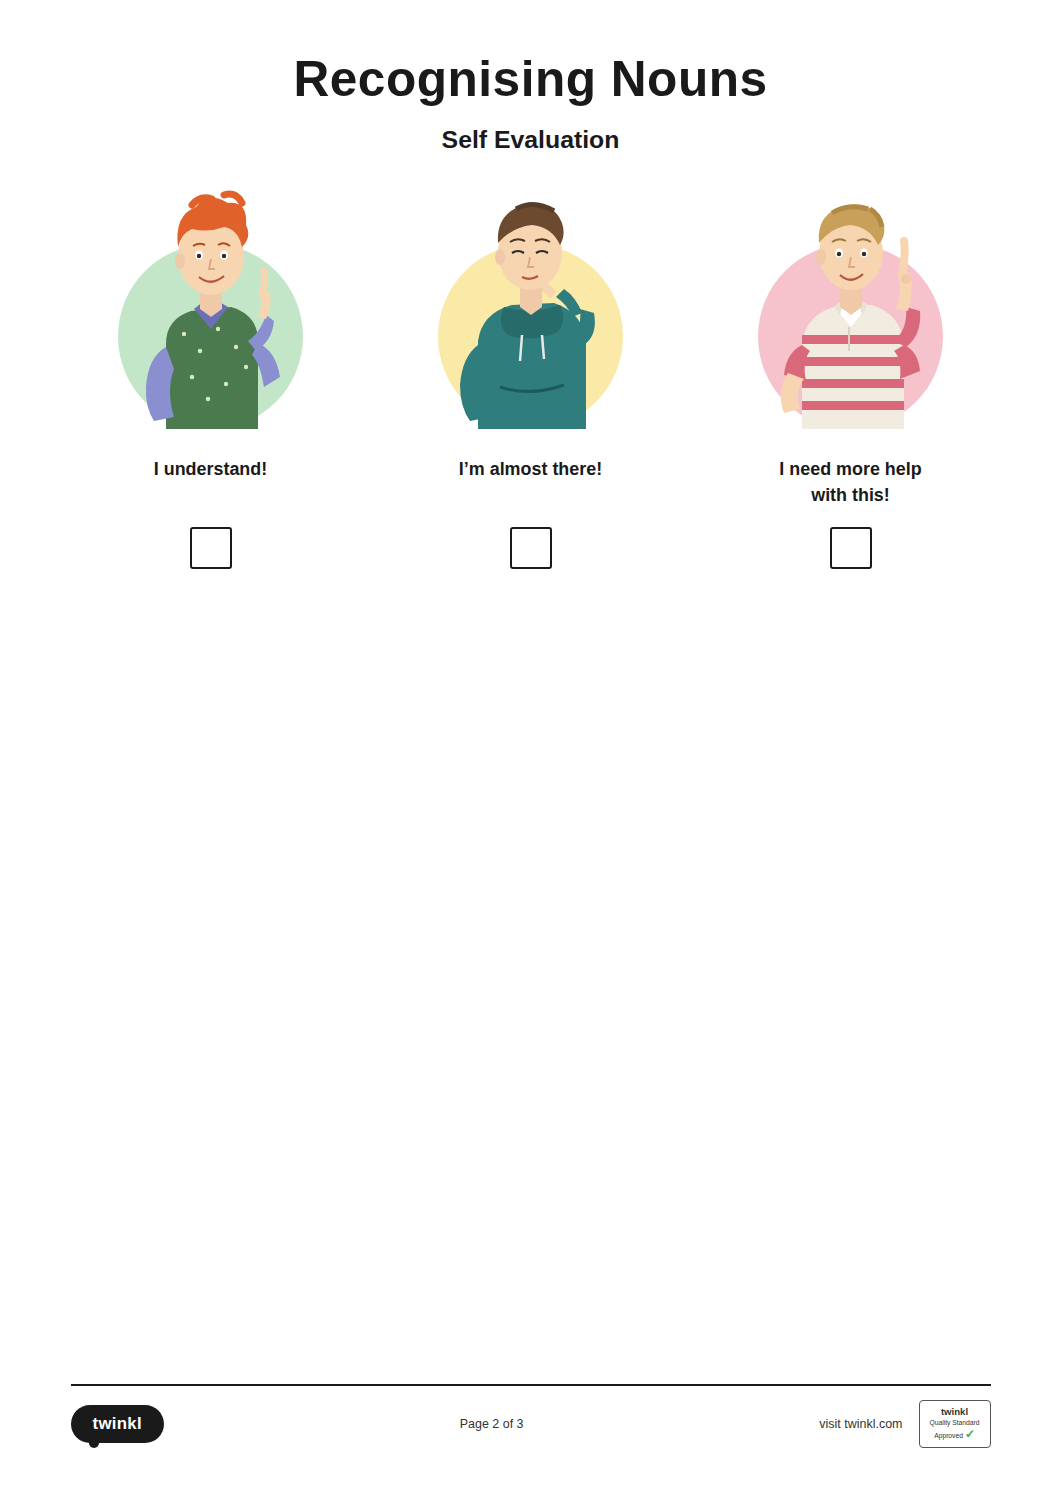Recognising Nouns
Self Evaluation
I understand!
I’m almost there!
I need more help
with this!
twinkl
Page 2 of 3
visit twinkl.com
twinkl Quality Standard
Approved ✓